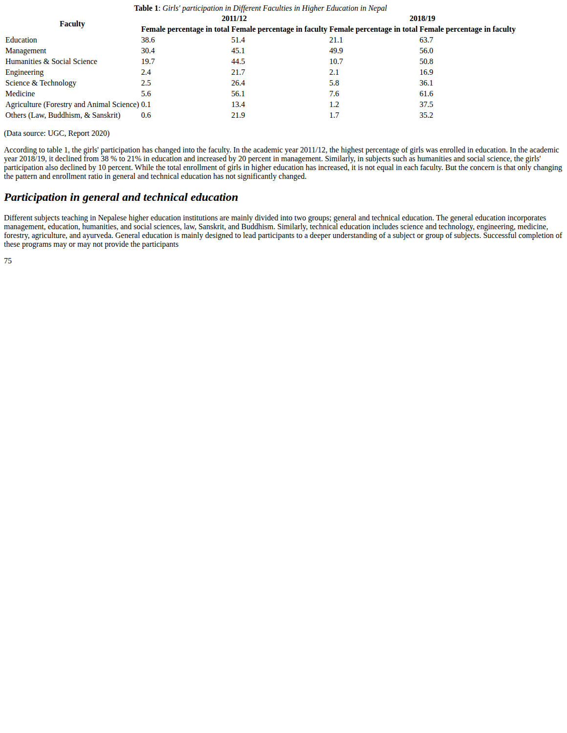Table 1 : Girls' participation in Different Faculties in Higher Education in Nepal
| Faculty | 2011/12 | 2018/19 |
| --- | --- | --- |
| Female percentage in total | Female percentage in faculty | Female percentage in total | Female percentage in faculty |
| Education | 38.6 | 51.4 | 21.1 | 63.7 |
| Management | 30.4 | 45.1 | 49.9 | 56.0 |
| Humanities & Social Science | 19.7 | 44.5 | 10.7 | 50.8 |
| Engineering | 2.4 | 21.7 | 2.1 | 16.9 |
| Science & Technology | 2.5 | 26.4 | 5.8 | 36.1 |
| Medicine | 5.6 | 56.1 | 7.6 | 61.6 |
| Agriculture (Forestry and Animal Science) | 0.1 | 13.4 | 1.2 | 37.5 |
| Others (Law, Buddhism, & Sanskrit) | 0.6 | 21.9 | 1.7 | 35.2 |
(Data source: UGC, Report 2020)
According to table 1, the girls' participation has changed into the faculty. In the academic year 2011/12, the highest percentage of girls was enrolled in education. In the academic year 2018/19, it declined from 38 % to 21% in education and increased by 20 percent in management. Similarly, in subjects such as humanities and social science, the girls' participation also declined by 10 percent. While the total enrollment of girls in higher education has increased, it is not equal in each faculty. But the concern is that only changing the pattern and enrollment ratio in general and technical education has not significantly changed.
Participation in general and technical education
Different subjects teaching in Nepalese higher education institutions are mainly divided into two groups; general and technical education. The general education incorporates management, education, humanities, and social sciences, law, Sanskrit, and Buddhism. Similarly, technical education includes science and technology, engineering, medicine, forestry, agriculture, and ayurveda. General education is mainly designed to lead participants to a deeper understanding of a subject or group of subjects. Successful completion of these programs may or may not provide the participants
75